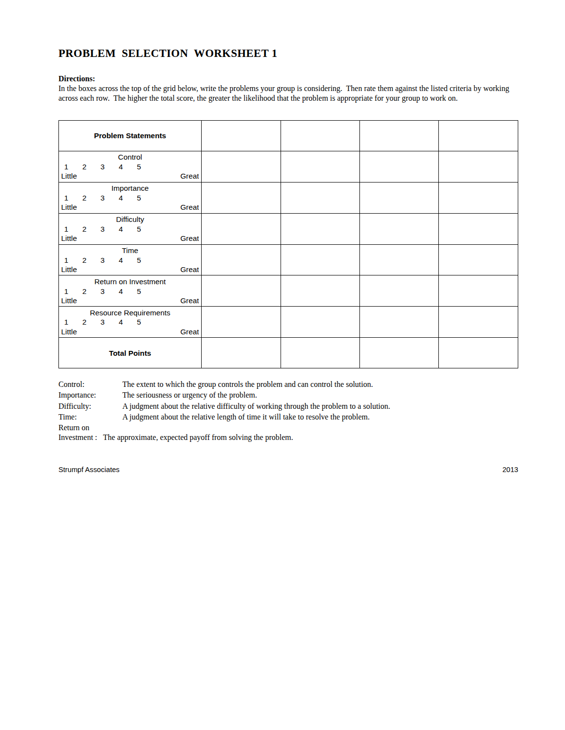PROBLEM SELECTION WORKSHEET 1
Directions:
In the boxes across the top of the grid below, write the problems your group is considering. Then rate them against the listed criteria by working across each row. The higher the total score, the greater the likelihood that the problem is appropriate for your group to work on.
| Problem Statements | | | | |
| Control 1 2 3 4 5 Little Great | | | | |
| Importance 1 2 3 4 5 Little Great | | | | |
| Difficulty 1 2 3 4 5 Little Great | | | | |
| Time 1 2 3 4 5 Little Great | | | | |
| Return on Investment 1 2 3 4 5 Little Great | | | | |
| Resource Requirements 1 2 3 4 5 Little Great | | | | |
| Total Points | | | | |
Control:
The extent to which the group controls the problem and can control the solution.
Importance:
The seriousness or urgency of the problem.
Difficulty:
A judgment about the relative difficulty of working through the problem to a solution.
Time:
A judgment about the relative length of time it will take to resolve the problem.
Return on
Investment : The approximate, expected payoff from solving the problem.
Strumpf Associates 2013